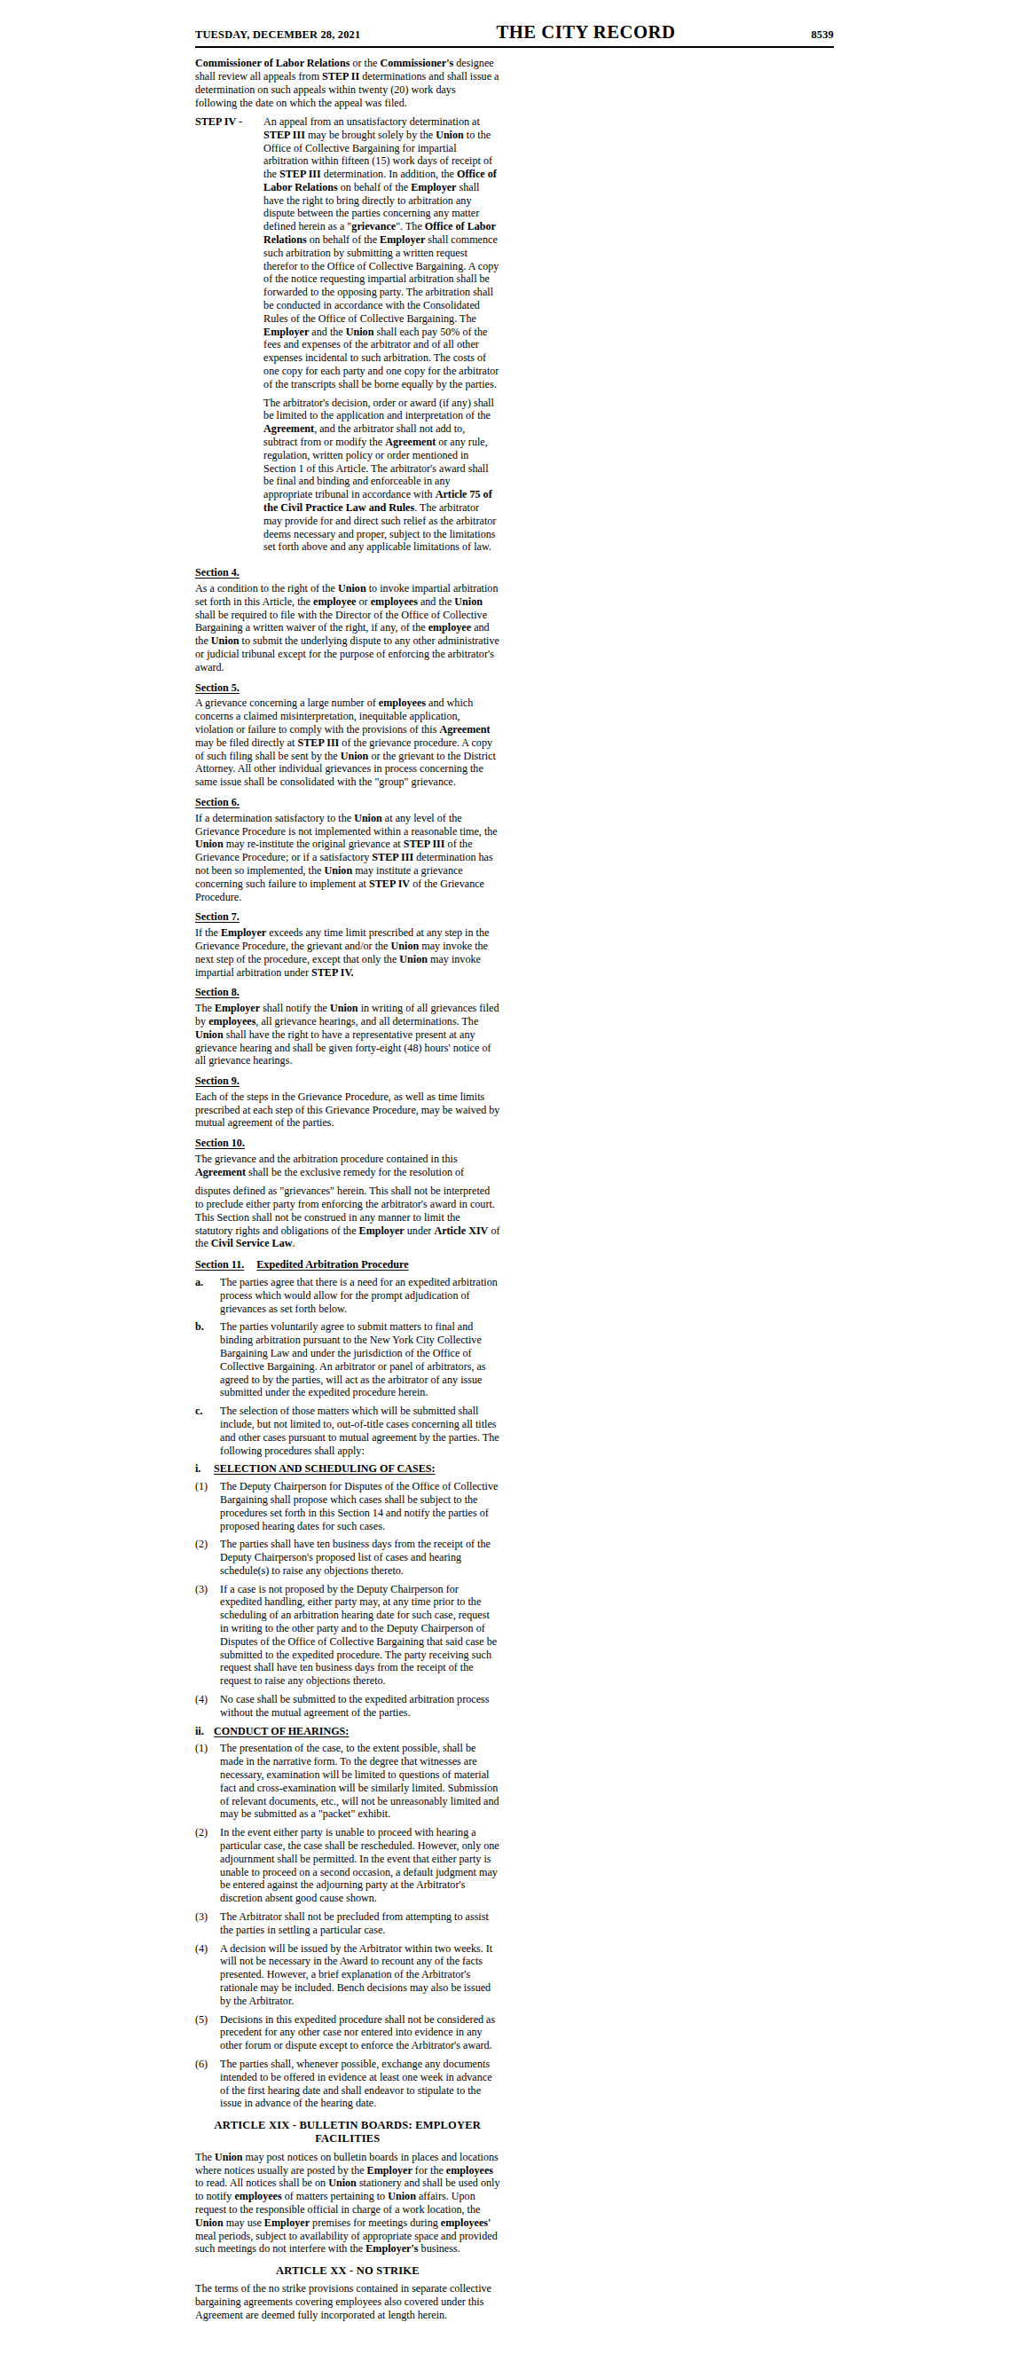TUESDAY, DECEMBER 28, 2021
THE CITY RECORD
8539
Commissioner of Labor Relations or the Commissioner's designee shall review all appeals from STEP II determinations and shall issue a determination on such appeals within twenty (20) work days following the date on which the appeal was filed.
STEP IV -
An appeal from an unsatisfactory determination at STEP III may be brought solely by the Union to the Office of Collective Bargaining for impartial arbitration within fifteen (15) work days of receipt of the STEP III determination. In addition, the Office of Labor Relations on behalf of the Employer shall have the right to bring directly to arbitration any dispute between the parties concerning any matter defined herein as a "grievance". The Office of Labor Relations on behalf of the Employer shall commence such arbitration by submitting a written request therefor to the Office of Collective Bargaining. A copy of the notice requesting impartial arbitration shall be forwarded to the opposing party. The arbitration shall be conducted in accordance with the Consolidated Rules of the Office of Collective Bargaining. The Employer and the Union shall each pay 50% of the fees and expenses of the arbitrator and of all other expenses incidental to such arbitration. The costs of one copy for each party and one copy for the arbitrator of the transcripts shall be borne equally by the parties.
The arbitrator's decision, order or award (if any) shall be limited to the application and interpretation of the Agreement, and the arbitrator shall not add to, subtract from or modify the Agreement or any rule, regulation, written policy or order mentioned in Section 1 of this Article. The arbitrator's award shall be final and binding and enforceable in any appropriate tribunal in accordance with Article 75 of the Civil Practice Law and Rules. The arbitrator may provide for and direct such relief as the arbitrator deems necessary and proper, subject to the limitations set forth above and any applicable limitations of law.
Section 4.
As a condition to the right of the Union to invoke impartial arbitration set forth in this Article, the employee or employees and the Union shall be required to file with the Director of the Office of Collective Bargaining a written waiver of the right, if any, of the employee and the Union to submit the underlying dispute to any other administrative or judicial tribunal except for the purpose of enforcing the arbitrator's award.
Section 5.
A grievance concerning a large number of employees and which concerns a claimed misinterpretation, inequitable application, violation or failure to comply with the provisions of this Agreement may be filed directly at STEP III of the grievance procedure. A copy of such filing shall be sent by the Union or the grievant to the District Attorney. All other individual grievances in process concerning the same issue shall be consolidated with the "group" grievance.
Section 6.
If a determination satisfactory to the Union at any level of the Grievance Procedure is not implemented within a reasonable time, the Union may re-institute the original grievance at STEP III of the Grievance Procedure; or if a satisfactory STEP III determination has not been so implemented, the Union may institute a grievance concerning such failure to implement at STEP IV of the Grievance Procedure.
Section 7.
If the Employer exceeds any time limit prescribed at any step in the Grievance Procedure, the grievant and/or the Union may invoke the next step of the procedure, except that only the Union may invoke impartial arbitration under STEP IV.
Section 8.
The Employer shall notify the Union in writing of all grievances filed by employees, all grievance hearings, and all determinations. The Union shall have the right to have a representative present at any grievance hearing and shall be given forty-eight (48) hours' notice of all grievance hearings.
Section 9.
Each of the steps in the Grievance Procedure, as well as time limits prescribed at each step of this Grievance Procedure, may be waived by mutual agreement of the parties.
Section 10.
The grievance and the arbitration procedure contained in this Agreement shall be the exclusive remedy for the resolution of
disputes defined as "grievances" herein. This shall not be interpreted to preclude either party from enforcing the arbitrator's award in court. This Section shall not be construed in any manner to limit the statutory rights and obligations of the Employer under Article XIV of the Civil Service Law.
Section 11. Expedited Arbitration Procedure
a.
The parties agree that there is a need for an expedited arbitration process which would allow for the prompt adjudication of grievances as set forth below.
b.
The parties voluntarily agree to submit matters to final and binding arbitration pursuant to the New York City Collective Bargaining Law and under the jurisdiction of the Office of Collective Bargaining. An arbitrator or panel of arbitrators, as agreed to by the parties, will act as the arbitrator of any issue submitted under the expedited procedure herein.
c.
The selection of those matters which will be submitted shall include, but not limited to, out-of-title cases concerning all titles and other cases pursuant to mutual agreement by the parties. The following procedures shall apply:
i. SELECTION AND SCHEDULING OF CASES:
(1)
The Deputy Chairperson for Disputes of the Office of Collective Bargaining shall propose which cases shall be subject to the procedures set forth in this Section 14 and notify the parties of proposed hearing dates for such cases.
(2)
The parties shall have ten business days from the receipt of the Deputy Chairperson's proposed list of cases and hearing schedule(s) to raise any objections thereto.
(3)
If a case is not proposed by the Deputy Chairperson for expedited handling, either party may, at any time prior to the scheduling of an arbitration hearing date for such case, request in writing to the other party and to the Deputy Chairperson of Disputes of the Office of Collective Bargaining that said case be submitted to the expedited procedure. The party receiving such request shall have ten business days from the receipt of the request to raise any objections thereto.
(4)
No case shall be submitted to the expedited arbitration process without the mutual agreement of the parties.
ii. CONDUCT OF HEARINGS:
(1)
The presentation of the case, to the extent possible, shall be made in the narrative form. To the degree that witnesses are necessary, examination will be limited to questions of material fact and cross-examination will be similarly limited. Submission of relevant documents, etc., will not be unreasonably limited and may be submitted as a "packet" exhibit.
(2)
In the event either party is unable to proceed with hearing a particular case, the case shall be rescheduled. However, only one adjournment shall be permitted. In the event that either party is unable to proceed on a second occasion, a default judgment may be entered against the adjourning party at the Arbitrator's discretion absent good cause shown.
(3)
The Arbitrator shall not be precluded from attempting to assist the parties in settling a particular case.
(4)
A decision will be issued by the Arbitrator within two weeks. It will not be necessary in the Award to recount any of the facts presented. However, a brief explanation of the Arbitrator's rationale may be included. Bench decisions may also be issued by the Arbitrator.
(5)
Decisions in this expedited procedure shall not be considered as precedent for any other case nor entered into evidence in any other forum or dispute except to enforce the Arbitrator's award.
(6)
The parties shall, whenever possible, exchange any documents intended to be offered in evidence at least one week in advance of the first hearing date and shall endeavor to stipulate to the issue in advance of the hearing date.
ARTICLE XIX - BULLETIN BOARDS: EMPLOYER FACILITIES
The Union may post notices on bulletin boards in places and locations where notices usually are posted by the Employer for the employees to read. All notices shall be on Union stationery and shall be used only to notify employees of matters pertaining to Union affairs. Upon request to the responsible official in charge of a work location, the Union may use Employer premises for meetings during employees' meal periods, subject to availability of appropriate space and provided such meetings do not interfere with the Employer's business.
ARTICLE XX - NO STRIKE
The terms of the no strike provisions contained in separate collective bargaining agreements covering employees also covered under this Agreement are deemed fully incorporated at length herein.